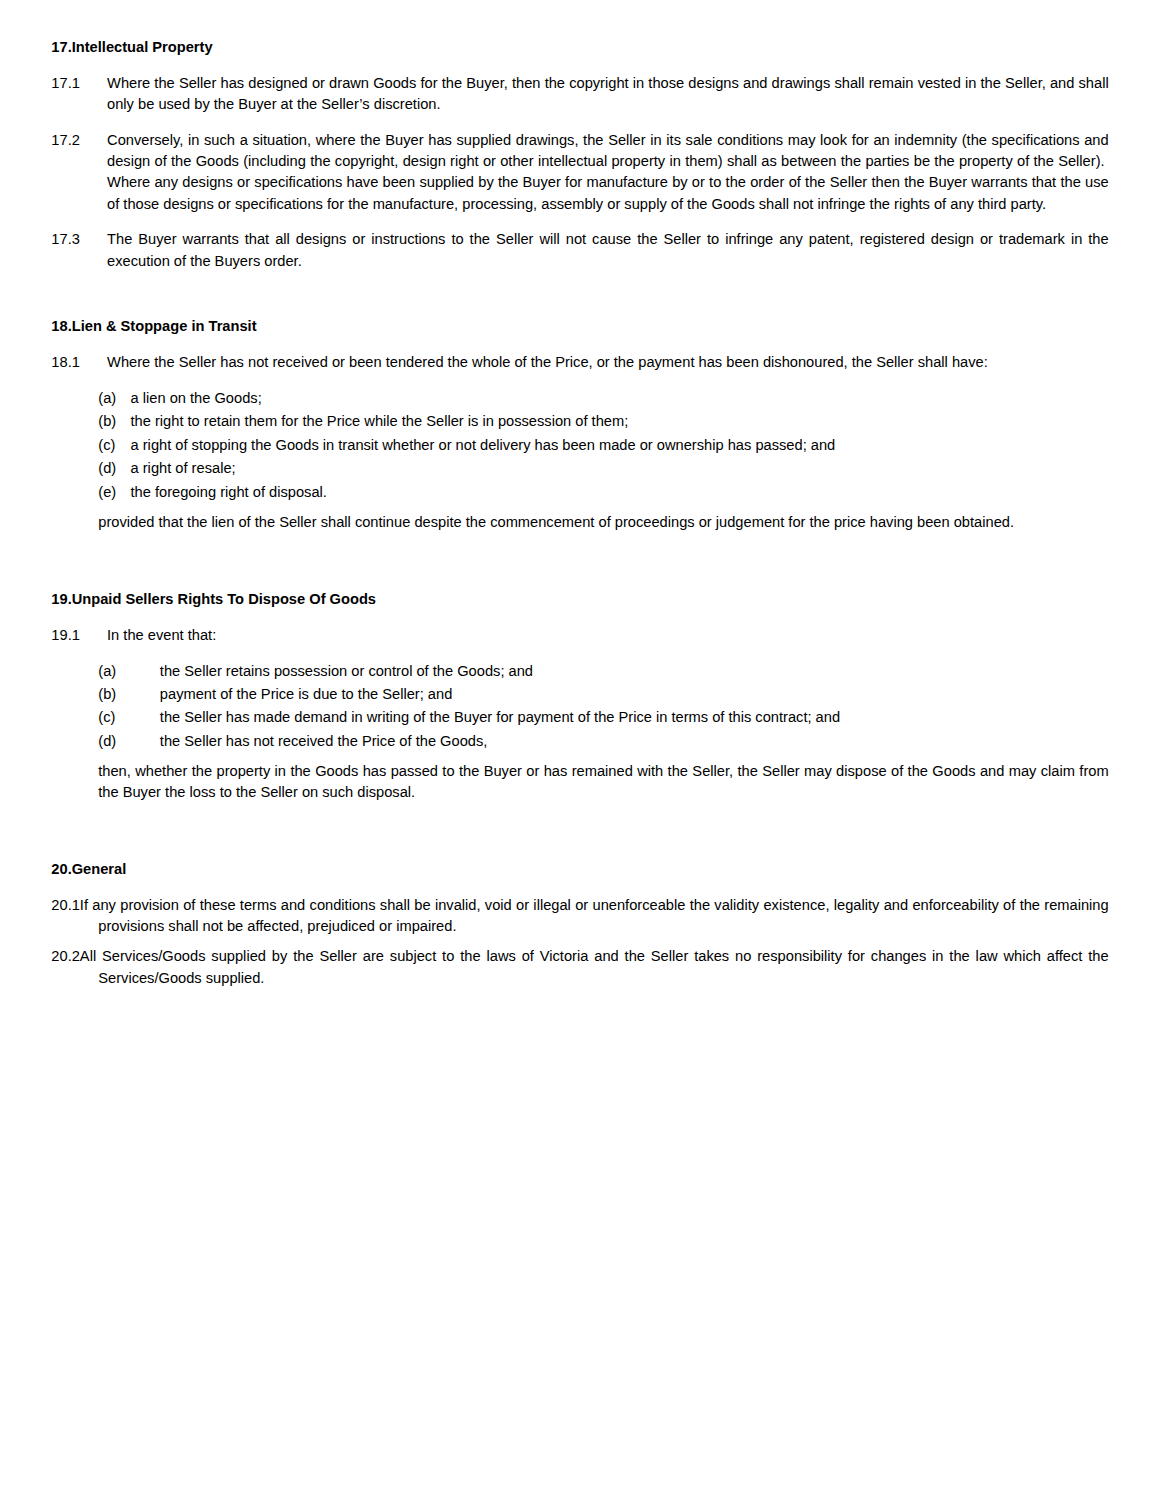17.Intellectual Property
17.1
Where the Seller has designed or drawn Goods for the Buyer, then the copyright in those designs and drawings shall remain vested in the Seller, and shall only be used by the Buyer at the Seller’s discretion.
17.2
Conversely, in such a situation, where the Buyer has supplied drawings, the Seller in its sale conditions may look for an indemnity (the specifications and design of the Goods (including the copyright, design right or other intellectual property in them) shall as between the parties be the property of the Seller). Where any designs or specifications have been supplied by the Buyer for manufacture by or to the order of the Seller then the Buyer warrants that the use of those designs or specifications for the manufacture, processing, assembly or supply of the Goods shall not infringe the rights of any third party.
17.3
The Buyer warrants that all designs or instructions to the Seller will not cause the Seller to infringe any patent, registered design or trademark in the execution of the Buyers order.
18.Lien & Stoppage in Transit
18.1
Where the Seller has not received or been tendered the whole of the Price, or the payment has been dishonoured, the Seller shall have:
(a) a lien on the Goods;
(b) the right to retain them for the Price while the Seller is in possession of them;
(c) a right of stopping the Goods in transit whether or not delivery has been made or ownership has passed; and
(d) a right of resale;
(e) the foregoing right of disposal.
provided that the lien of the Seller shall continue despite the commencement of proceedings or judgement for the price having been obtained.
19.Unpaid Sellers Rights To Dispose Of Goods
19.1
In the event that:
(a) the Seller retains possession or control of the Goods; and
(b) payment of the Price is due to the Seller; and
(c) the Seller has made demand in writing of the Buyer for payment of the Price in terms of this contract; and
(d) the Seller has not received the Price of the Goods,
then, whether the property in the Goods has passed to the Buyer or has remained with the Seller, the Seller may dispose of the Goods and may claim from the Buyer the loss to the Seller on such disposal.
20.General
20.1If any provision of these terms and conditions shall be invalid, void or illegal or unenforceable the validity existence, legality and enforceability of the remaining provisions shall not be affected, prejudiced or impaired.
20.2All Services/Goods supplied by the Seller are subject to the laws of Victoria and the Seller takes no responsibility for changes in the law which affect the Services/Goods supplied.